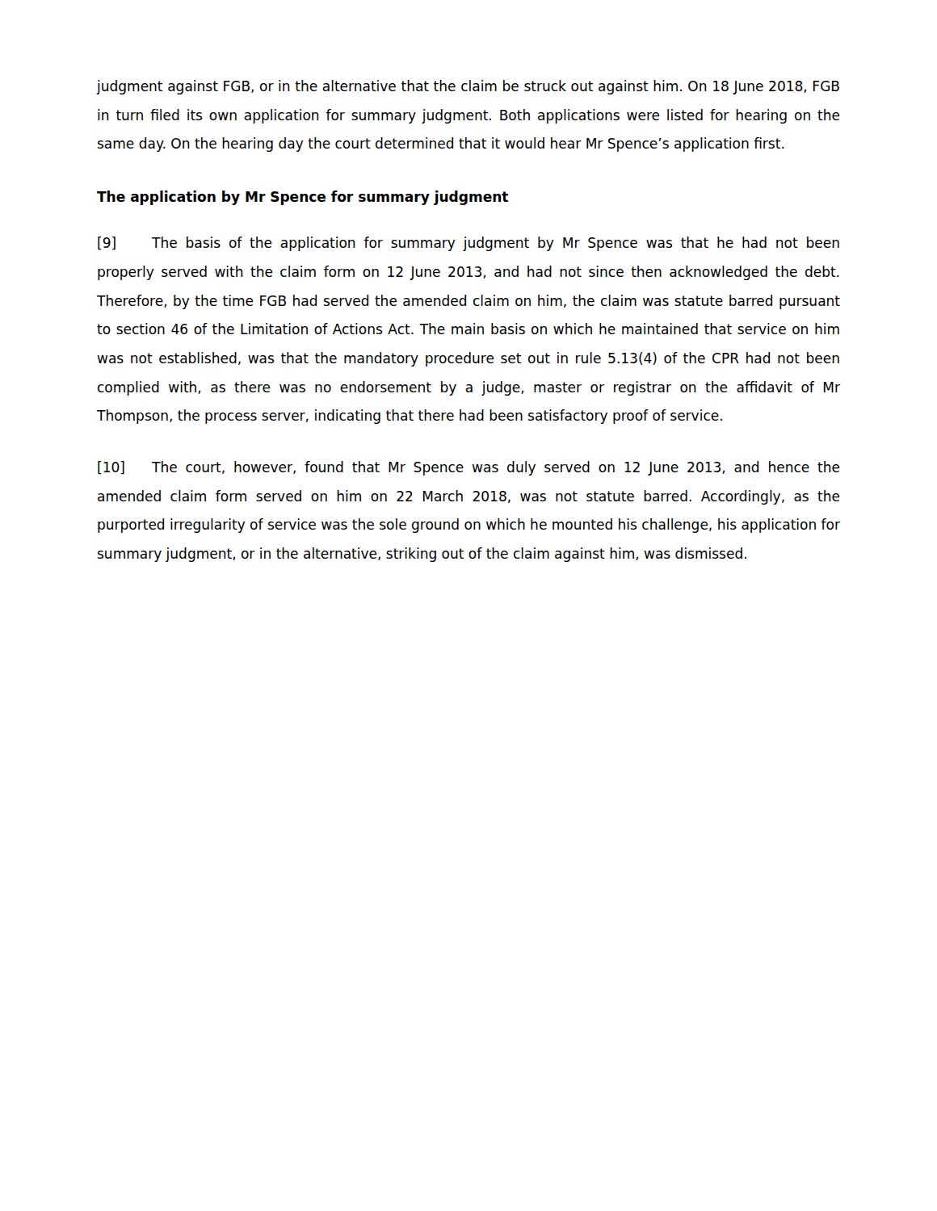judgment against FGB, or in the alternative that the claim be struck out against him. On 18 June 2018, FGB in turn filed its own application for summary judgment. Both applications were listed for hearing on the same day. On the hearing day the court determined that it would hear Mr Spence’s application first.
The application by Mr Spence for summary judgment
[9] The basis of the application for summary judgment by Mr Spence was that he had not been properly served with the claim form on 12 June 2013, and had not since then acknowledged the debt. Therefore, by the time FGB had served the amended claim on him, the claim was statute barred pursuant to section 46 of the Limitation of Actions Act. The main basis on which he maintained that service on him was not established, was that the mandatory procedure set out in rule 5.13(4) of the CPR had not been complied with, as there was no endorsement by a judge, master or registrar on the affidavit of Mr Thompson, the process server, indicating that there had been satisfactory proof of service.
[10] The court, however, found that Mr Spence was duly served on 12 June 2013, and hence the amended claim form served on him on 22 March 2018, was not statute barred. Accordingly, as the purported irregularity of service was the sole ground on which he mounted his challenge, his application for summary judgment, or in the alternative, striking out of the claim against him, was dismissed.